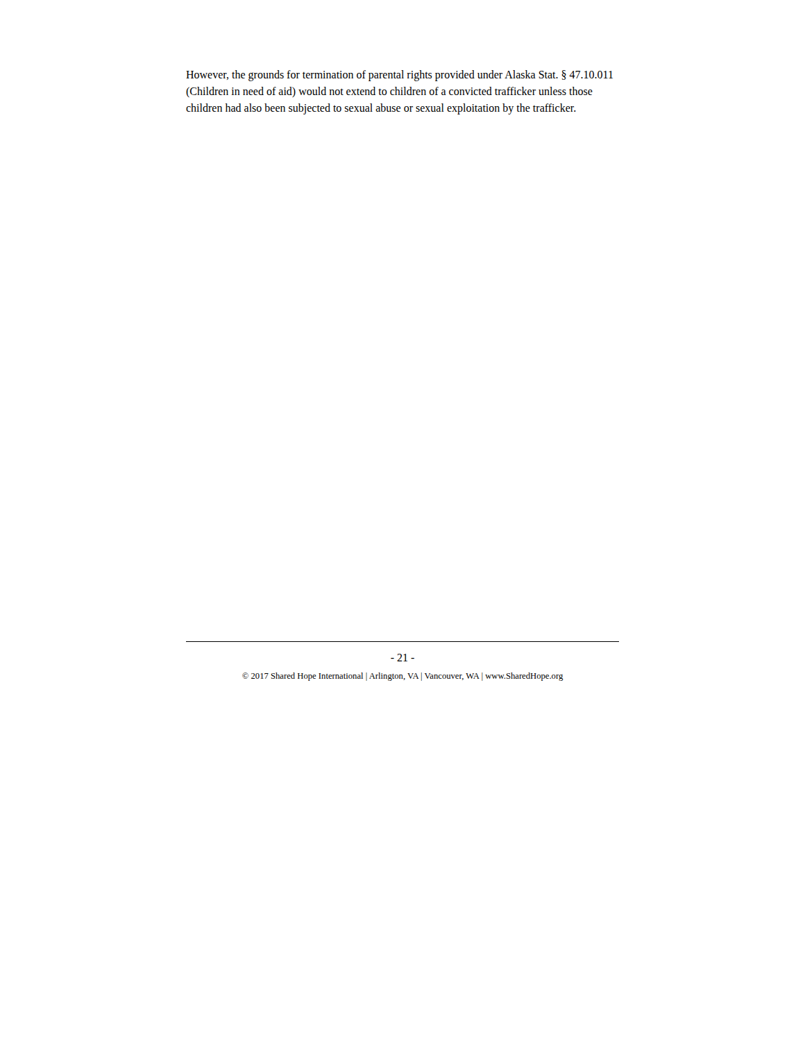However, the grounds for termination of parental rights provided under Alaska Stat. § 47.10.011 (Children in need of aid) would not extend to children of a convicted trafficker unless those children had also been subjected to sexual abuse or sexual exploitation by the trafficker.
- 21 -
© 2017 Shared Hope International | Arlington, VA | Vancouver, WA | www.SharedHope.org